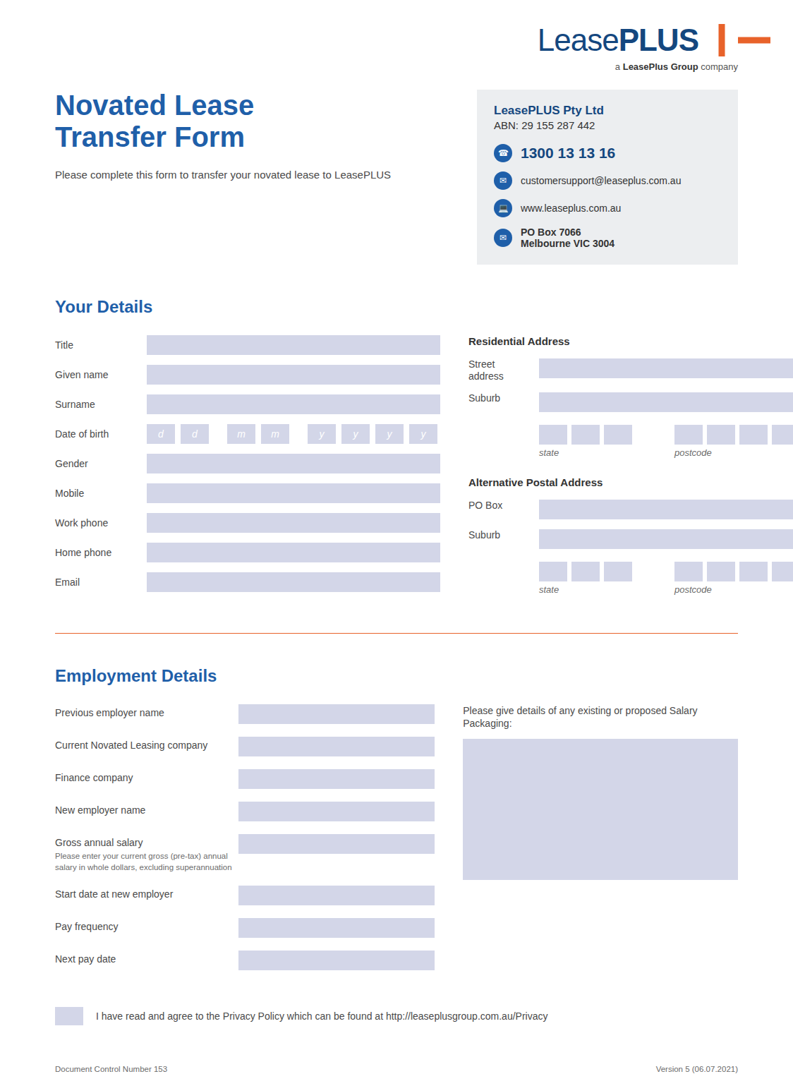Lease PLUS
a LeasePlus Group company
Novated Lease
Transfer Form
Please complete this form to transfer your novated lease to LeasePLUS
LeasePLUS Pty Ltd
ABN: 29 155 287 442
☎1300 13 13 16
✉customersupport@leaseplus.com.au
💻www.leaseplus.com.au
✉PO Box 7066
Melbourne VIC 3004
Your Details
Title
Given name
Surname
Date of birth
dd
mm
yyyy
Gender
Mobile
Work phone
Home phone
Email
Residential Address
Street
address
Suburb
state
postcode
Alternative Postal Address
PO Box
Suburb
state
postcode
Employment Details
Previous employer name
Current Novated Leasing company
Finance company
New employer name
Gross annual salary Please enter your current gross (pre-tax) annual salary in whole dollars, excluding superannuation
Start date at new employer
Pay frequency
Next pay date
Please give details of any existing or proposed Salary Packaging:
I have read and agree to the Privacy Policy which can be found at http://leaseplusgroup.com.au/Privacy
Document Control Number 153 Version 5 (06.07.2021)